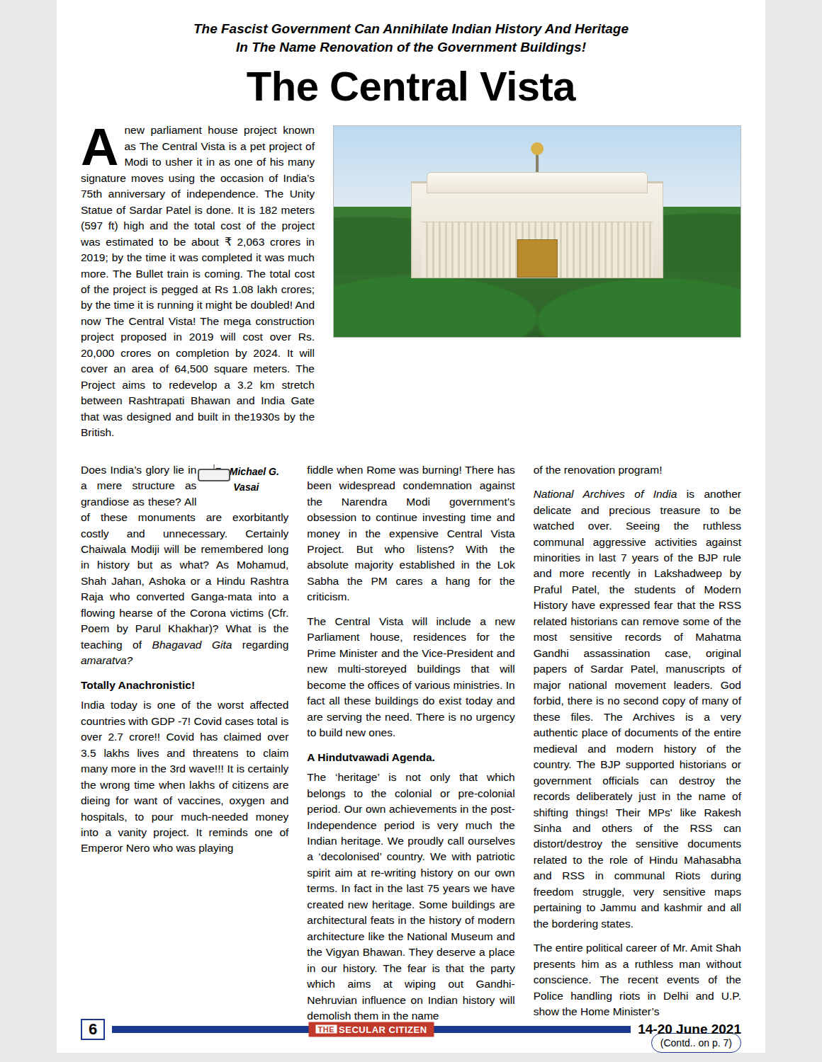The Fascist Government Can Annihilate Indian History And Heritage
In The Name Renovation of the Government Buildings!
The Central Vista
A new parliament house project known as The Central Vista is a pet project of Modi to usher it in as one of his many signature moves using the occasion of India’s 75th anniversary of independence. The Unity Statue of Sardar Patel is done. It is 182 meters (597 ft) high and the total cost of the project was estimated to be about ₹ 2,063 crores in 2019; by the time it was completed it was much more. The Bullet train is coming. The total cost of the project is pegged at Rs 1.08 lakh crores; by the time it is running it might be doubled! And now The Central Vista! The mega construction project proposed in 2019 will cost over Rs. 20,000 crores on completion by 2024. It will cover an area of 64,500 square meters. The Project aims to redevelop a 3.2 km stretch between Rashtrapati Bhawan and India Gate that was designed and built in the1930s by the British.
Fr. Michael G.
Vasai Does India’s glory lie in a mere structure as grandiose as these? All of these monuments are exorbitantly costly and unnecessary. Certainly Chaiwala Modiji will be remembered long in history but as what? As Mohamud, Shah Jahan, Ashoka or a Hindu Rashtra Raja who converted Ganga-mata into a flowing hearse of the Corona victims (Cfr. Poem by Parul Khakhar)? What is the teaching of Bhagavad Gita regarding amaratva?
Totally Anachronistic!
India today is one of the worst affected countries with GDP -7! Covid cases total is over 2.7 crore!! Covid has claimed over 3.5 lakhs lives and threatens to claim many more in the 3rd wave!!! It is certainly the wrong time when lakhs of citizens are dieing for want of vaccines, oxygen and hospitals, to pour much-needed money into a vanity project. It reminds one of Emperor Nero who was playing
fiddle when Rome was burning! There has been widespread condemnation against the Narendra Modi government’s obsession to continue investing time and money in the expensive Central Vista Project. But who listens? With the absolute majority established in the Lok Sabha the PM cares a hang for the criticism.
The Central Vista will include a new Parliament house, residences for the Prime Minister and the Vice-President and new multi-storeyed buildings that will become the offices of various ministries. In fact all these buildings do exist today and are serving the need. There is no urgency to build new ones.
A Hindutvawadi Agenda.
The ‘heritage’ is not only that which belongs to the colonial or pre-colonial period. Our own achievements in the post-Independence period is very much the Indian heritage. We proudly call ourselves a ‘decolonised’ country. We with patriotic spirit aim at re-writing history on our own terms. In fact in the last 75 years we have created new heritage. Some buildings are architectural feats in the history of modern architecture like the National Museum and the Vigyan Bhawan. They deserve a place in our history. The fear is that the party which aims at wiping out Gandhi-Nehruvian influence on Indian history will demolish them in the name
of the renovation program!
National Archives of India is another delicate and precious treasure to be watched over. Seeing the ruthless communal aggressive activities against minorities in last 7 years of the BJP rule and more recently in Lakshadweep by Praful Patel, the students of Modern History have expressed fear that the RSS related historians can remove some of the most sensitive records of Mahatma Gandhi assassination case, original papers of Sardar Patel, manuscripts of major national movement leaders. God forbid, there is no second copy of many of these files. The Archives is a very authentic place of documents of the entire medieval and modern history of the country. The BJP supported historians or government officials can destroy the records deliberately just in the name of shifting things! Their MPs' like Rakesh Sinha and others of the RSS can distort/destroy the sensitive documents related to the role of Hindu Mahasabha and RSS in communal Riots during freedom struggle, very sensitive maps pertaining to Jammu and kashmir and all the bordering states.
The entire political career of Mr. Amit Shah presents him as a ruthless man without conscience. The recent events of the Police handling riots in Delhi and U.P. show the Home Minister’s
(Contd.. on p. 7)
6
THESECULAR CITIZEN
14-20 June 2021